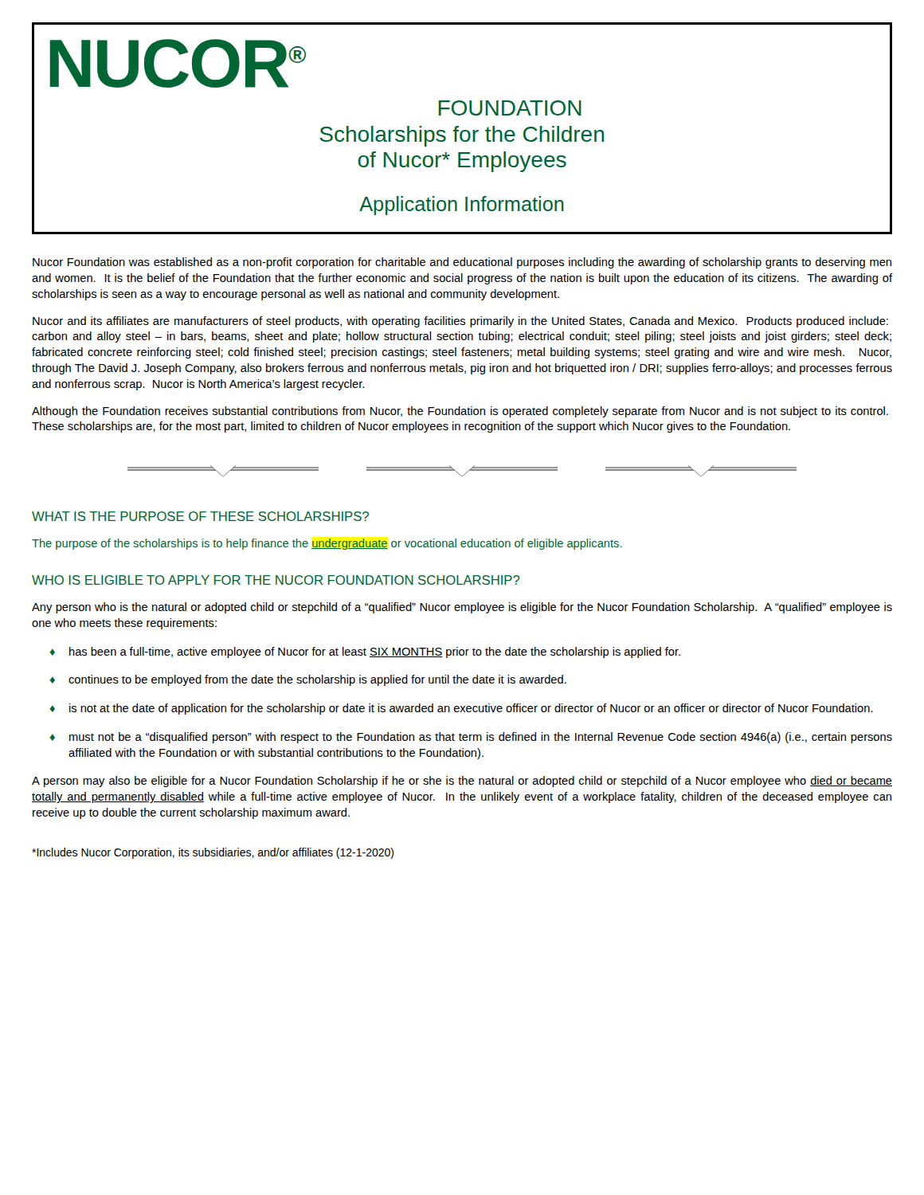NUCOR®
FOUNDATION Scholarships for the Children of Nucor* Employees
Application Information
Nucor Foundation was established as a non-profit corporation for charitable and educational purposes including the awarding of scholarship grants to deserving men and women. It is the belief of the Foundation that the further economic and social progress of the nation is built upon the education of its citizens. The awarding of scholarships is seen as a way to encourage personal as well as national and community development.
Nucor and its affiliates are manufacturers of steel products, with operating facilities primarily in the United States, Canada and Mexico. Products produced include: carbon and alloy steel – in bars, beams, sheet and plate; hollow structural section tubing; electrical conduit; steel piling; steel joists and joist girders; steel deck; fabricated concrete reinforcing steel; cold finished steel; precision castings; steel fasteners; metal building systems; steel grating and wire and wire mesh. Nucor, through The David J. Joseph Company, also brokers ferrous and nonferrous metals, pig iron and hot briquetted iron / DRI; supplies ferro-alloys; and processes ferrous and nonferrous scrap. Nucor is North America’s largest recycler.
Although the Foundation receives substantial contributions from Nucor, the Foundation is operated completely separate from Nucor and is not subject to its control. These scholarships are, for the most part, limited to children of Nucor employees in recognition of the support which Nucor gives to the Foundation.
WHAT IS THE PURPOSE OF THESE SCHOLARSHIPS?
The purpose of the scholarships is to help finance the undergraduate or vocational education of eligible applicants.
WHO IS ELIGIBLE TO APPLY FOR THE NUCOR FOUNDATION SCHOLARSHIP?
Any person who is the natural or adopted child or stepchild of a “qualified” Nucor employee is eligible for the Nucor Foundation Scholarship. A “qualified” employee is one who meets these requirements:
has been a full-time, active employee of Nucor for at least SIX MONTHS prior to the date the scholarship is applied for.
continues to be employed from the date the scholarship is applied for until the date it is awarded.
is not at the date of application for the scholarship or date it is awarded an executive officer or director of Nucor or an officer or director of Nucor Foundation.
must not be a “disqualified person” with respect to the Foundation as that term is defined in the Internal Revenue Code section 4946(a) (i.e., certain persons affiliated with the Foundation or with substantial contributions to the Foundation).
A person may also be eligible for a Nucor Foundation Scholarship if he or she is the natural or adopted child or stepchild of a Nucor employee who died or became totally and permanently disabled while a full-time active employee of Nucor. In the unlikely event of a workplace fatality, children of the deceased employee can receive up to double the current scholarship maximum award.
*Includes Nucor Corporation, its subsidiaries, and/or affiliates (12-1-2020)